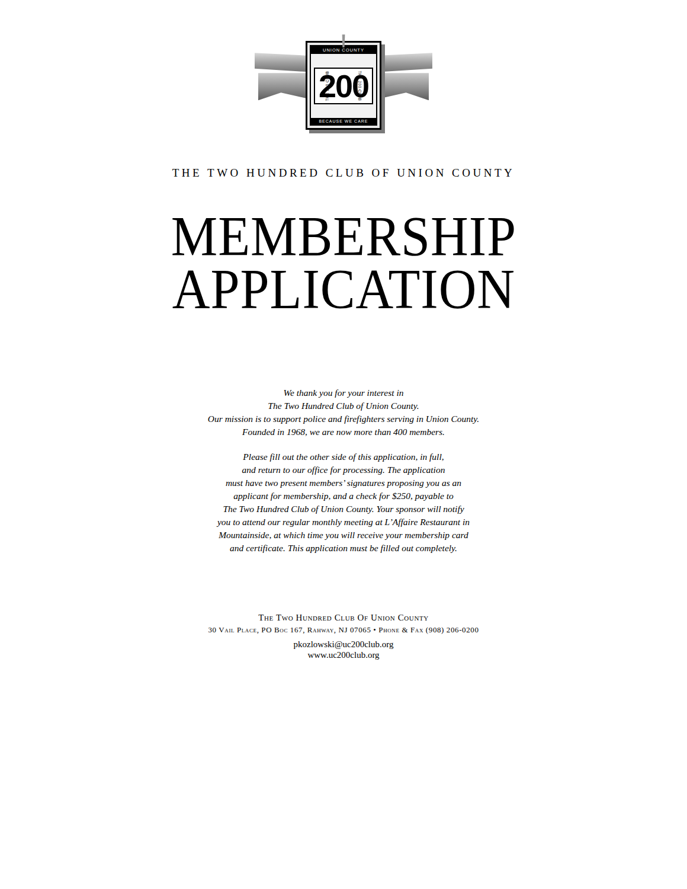UNION COUNTY
THE 200 CLUB 200 THE 200 CLUB
BECAUSE WE CARE
THE TWO HUNDRED CLUB OF UNION COUNTY
MEMBERSHIP APPLICATION
We thank you for your interest in
The Two Hundred Club of Union County.
Our mission is to support police and firefighters serving in Union County.
Founded in 1968, we are now more than 400 members.
Please fill out the other side of this application, in full,
and return to our office for processing. The application
must have two present members’ signatures proposing you as an
applicant for membership, and a check for $250, payable to
The Two Hundred Club of Union County. Your sponsor will notify
you to attend our regular monthly meeting at L’Affaire Restaurant in
Mountainside, at which time you will receive your membership card
and certificate. This application must be filled out completely.
The Two Hundred Club Of Union County
30 Vail Place, PO Boc 167, Rahway, NJ 07065 • Phone & Fax (908) 206-0200
pkozlowski@uc200club.org
www.uc200club.org